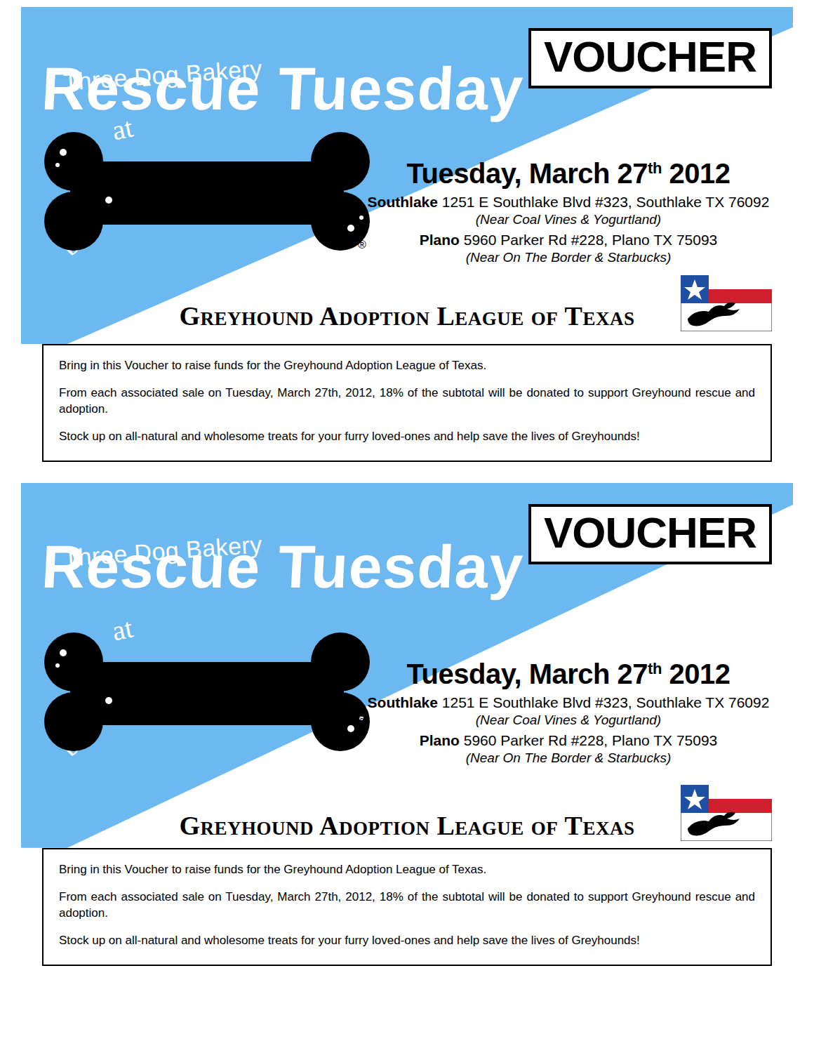Rescue Tuesday
VOUCHER
at benefitting
Three Dog Bakery
®
Tuesday, March 27th 2012
Southlake 1251 E Southlake Blvd #323, Southlake TX 76092 (Near Coal Vines & Yogurtland) Plano 5960 Parker Rd #228, Plano TX 75093 (Near On The Border & Starbucks)
Greyhound Adoption League of Texas
Bring in this Voucher to raise funds for the Greyhound Adoption League of Texas.
From each associated sale on Tuesday, March 27th, 2012, 18% of the subtotal will be donated to support Greyhound rescue and adoption.
Stock up on all-natural and wholesome treats for your furry loved-ones and help save the lives of Greyhounds!
Rescue Tuesday
VOUCHER
at benefitting
Three Dog Bakery
®
Tuesday, March 27th 2012
Southlake 1251 E Southlake Blvd #323, Southlake TX 76092 (Near Coal Vines & Yogurtland) Plano 5960 Parker Rd #228, Plano TX 75093 (Near On The Border & Starbucks)
Greyhound Adoption League of Texas
Bring in this Voucher to raise funds for the Greyhound Adoption League of Texas.
From each associated sale on Tuesday, March 27th, 2012, 18% of the subtotal will be donated to support Greyhound rescue and adoption.
Stock up on all-natural and wholesome treats for your furry loved-ones and help save the lives of Greyhounds!